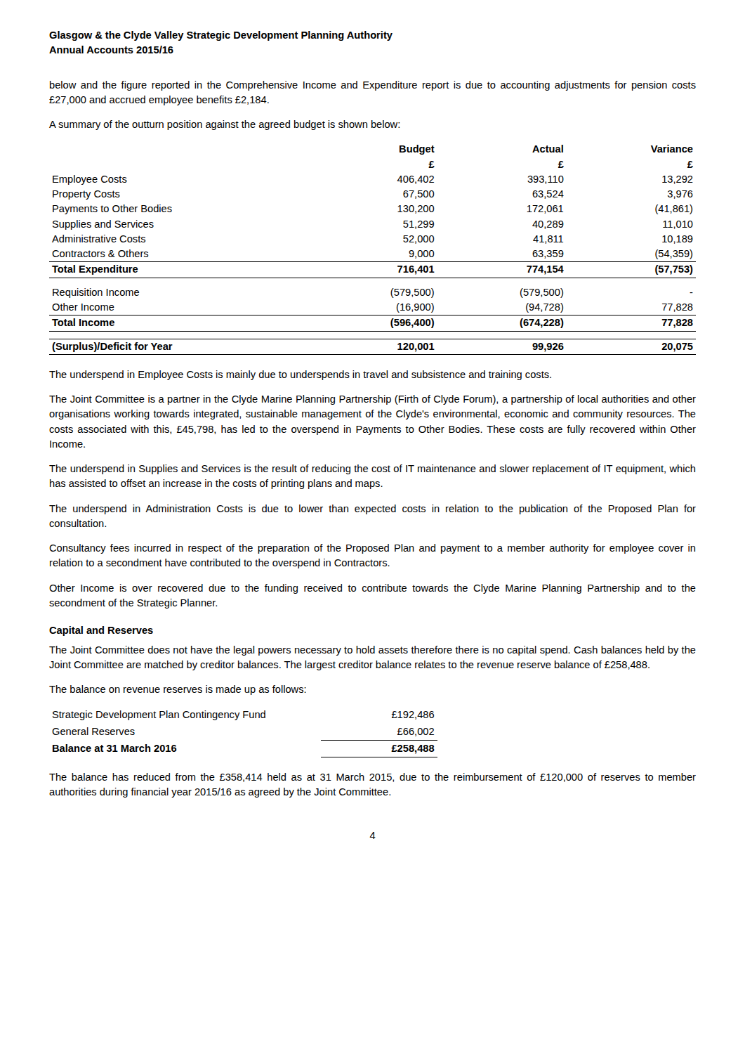Glasgow & the Clyde Valley Strategic Development Planning Authority
Annual Accounts 2015/16
below and the figure reported in the Comprehensive Income and Expenditure report is due to accounting adjustments for pension costs £27,000 and accrued employee benefits £2,184.
A summary of the outturn position against the agreed budget is shown below:
| | Budget | Actual | Variance |
| --- | --- | --- | --- |
| | £ | £ | £ |
| Employee Costs | 406,402 | 393,110 | 13,292 |
| Property Costs | 67,500 | 63,524 | 3,976 |
| Payments to Other Bodies | 130,200 | 172,061 | (41,861) |
| Supplies and Services | 51,299 | 40,289 | 11,010 |
| Administrative Costs | 52,000 | 41,811 | 10,189 |
| Contractors & Others | 9,000 | 63,359 | (54,359) |
| Total Expenditure | 716,401 | 774,154 | (57,753) |
| Requisition Income | (579,500) | (579,500) | - |
| Other Income | (16,900) | (94,728) | 77,828 |
| Total Income | (596,400) | (674,228) | 77,828 |
| (Surplus)/Deficit for Year | 120,001 | 99,926 | 20,075 |
The underspend in Employee Costs is mainly due to underspends in travel and subsistence and training costs.
The Joint Committee is a partner in the Clyde Marine Planning Partnership (Firth of Clyde Forum), a partnership of local authorities and other organisations working towards integrated, sustainable management of the Clyde's environmental, economic and community resources. The costs associated with this, £45,798, has led to the overspend in Payments to Other Bodies. These costs are fully recovered within Other Income.
The underspend in Supplies and Services is the result of reducing the cost of IT maintenance and slower replacement of IT equipment, which has assisted to offset an increase in the costs of printing plans and maps.
The underspend in Administration Costs is due to lower than expected costs in relation to the publication of the Proposed Plan for consultation.
Consultancy fees incurred in respect of the preparation of the Proposed Plan and payment to a member authority for employee cover in relation to a secondment have contributed to the overspend in Contractors.
Other Income is over recovered due to the funding received to contribute towards the Clyde Marine Planning Partnership and to the secondment of the Strategic Planner.
Capital and Reserves
The Joint Committee does not have the legal powers necessary to hold assets therefore there is no capital spend. Cash balances held by the Joint Committee are matched by creditor balances. The largest creditor balance relates to the revenue reserve balance of £258,488.
The balance on revenue reserves is made up as follows:
| Strategic Development Plan Contingency Fund | £192,486 |
| General Reserves | £66,002 |
| Balance at 31 March 2016 | £258,488 |
The balance has reduced from the £358,414 held as at 31 March 2015, due to the reimbursement of £120,000 of reserves to member authorities during financial year 2015/16 as agreed by the Joint Committee.
4